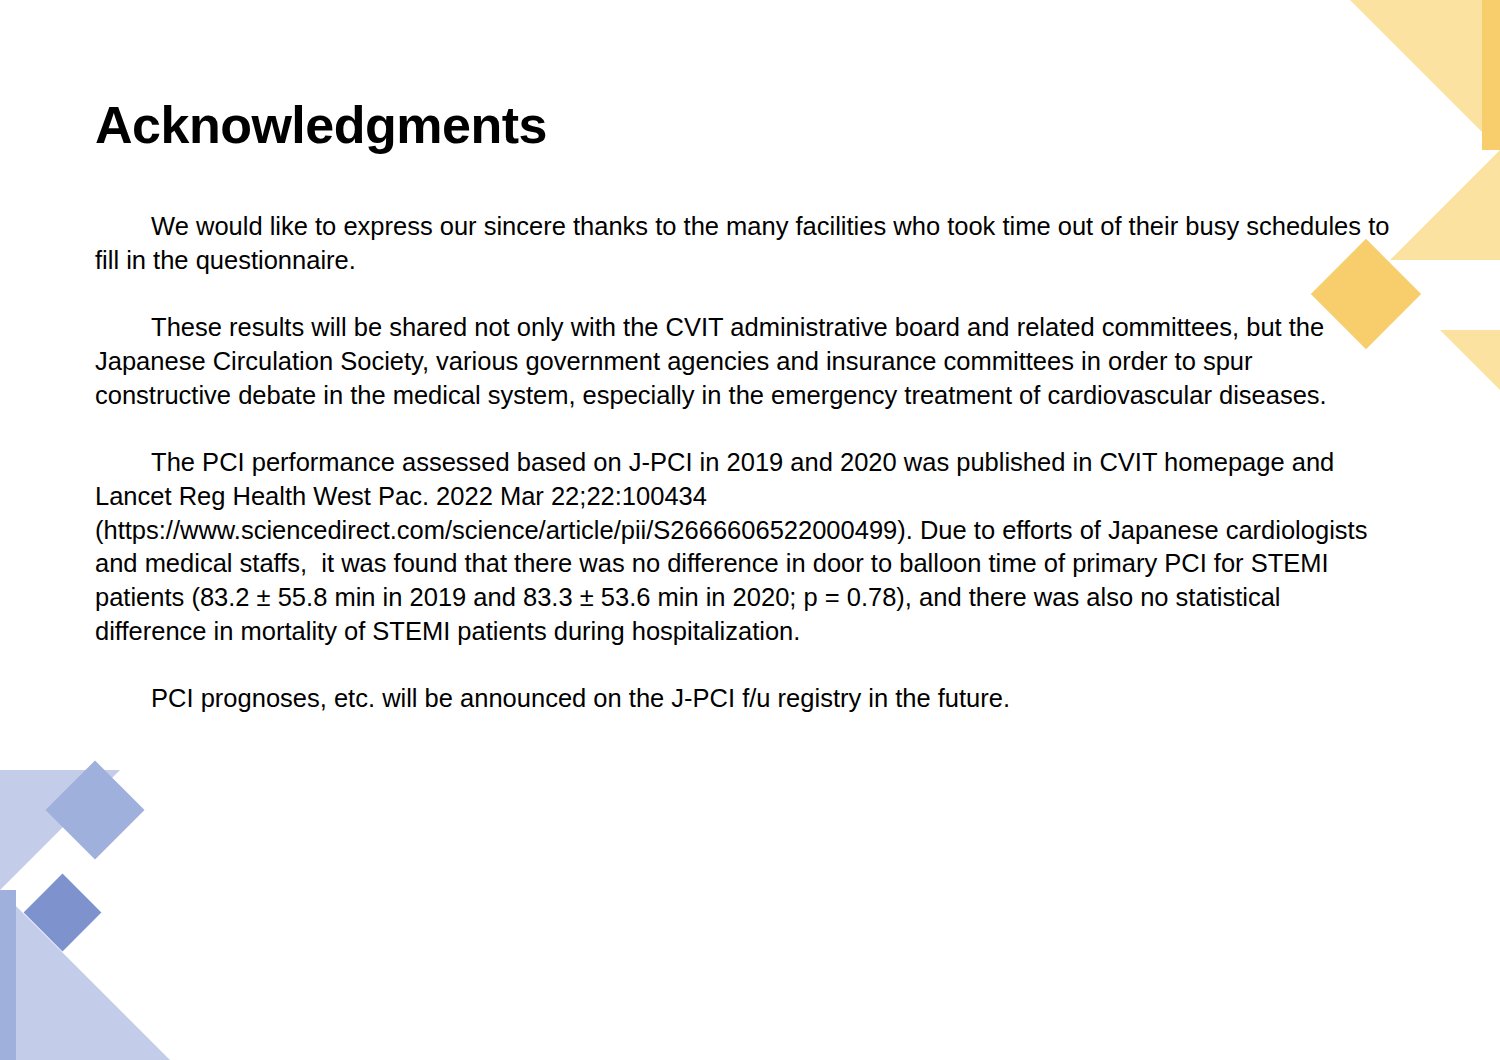Acknowledgments
We would like to express our sincere thanks to the many facilities who took time out of their busy schedules to fill in the questionnaire.
These results will be shared not only with the CVIT administrative board and related committees, but the Japanese Circulation Society, various government agencies and insurance committees in order to spur constructive debate in the medical system, especially in the emergency treatment of cardiovascular diseases.
The PCI performance assessed based on J-PCI in 2019 and 2020 was published in CVIT homepage and Lancet Reg Health West Pac. 2022 Mar 22;22:100434 (https://www.sciencedirect.com/science/article/pii/S2666606522000499). Due to efforts of Japanese cardiologists and medical staffs, it was found that there was no difference in door to balloon time of primary PCI for STEMI patients (83.2 ± 55.8 min in 2019 and 83.3 ± 53.6 min in 2020; p = 0.78), and there was also no statistical difference in mortality of STEMI patients during hospitalization.
PCI prognoses, etc. will be announced on the J-PCI f/u registry in the future.